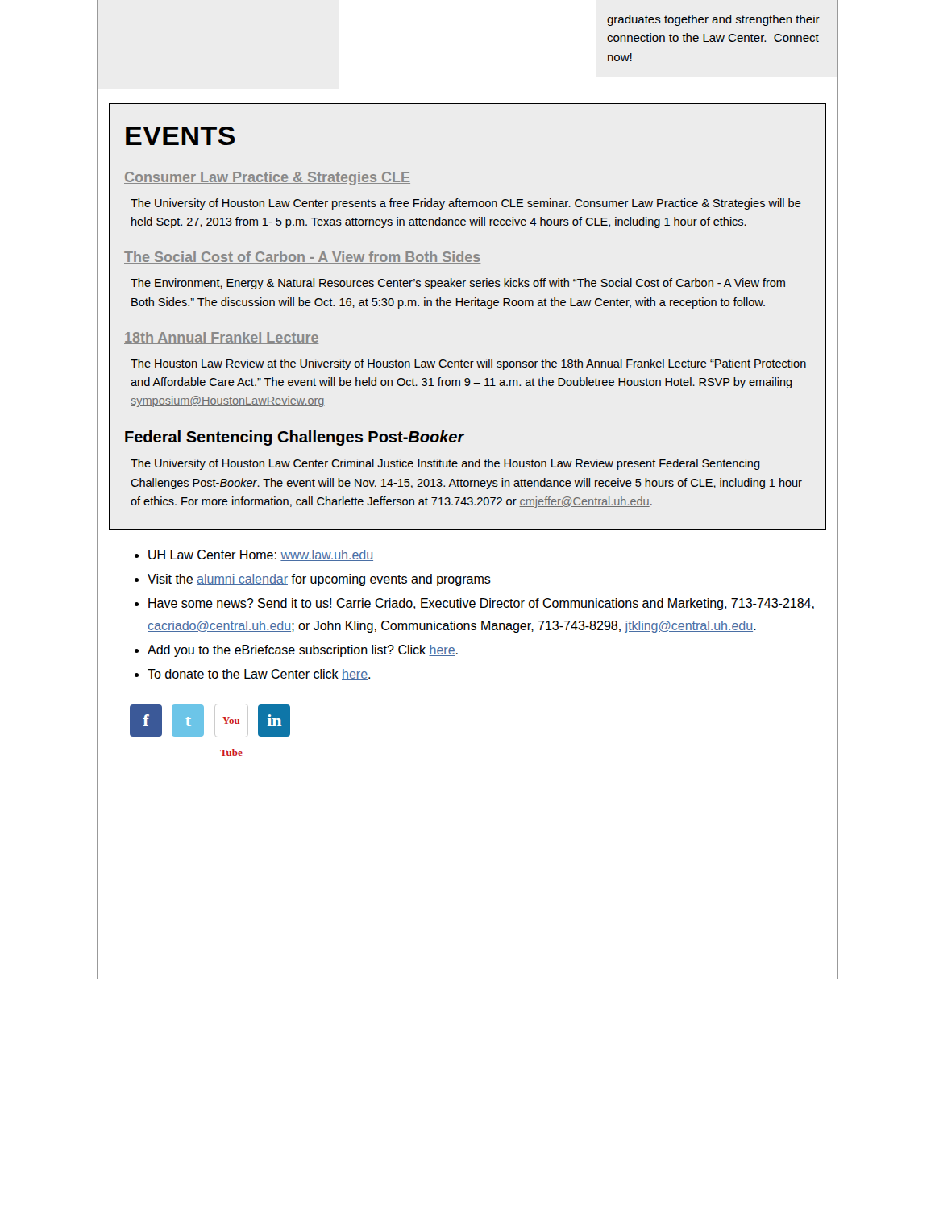graduates together and strengthen their connection to the Law Center. Connect now!
EVENTS
Consumer Law Practice & Strategies CLE
The University of Houston Law Center presents a free Friday afternoon CLE seminar. Consumer Law Practice & Strategies will be held Sept. 27, 2013 from 1- 5 p.m. Texas attorneys in attendance will receive 4 hours of CLE, including 1 hour of ethics.
The Social Cost of Carbon - A View from Both Sides
The Environment, Energy & Natural Resources Center’s speaker series kicks off with “The Social Cost of Carbon - A View from Both Sides.” The discussion will be Oct. 16, at 5:30 p.m. in the Heritage Room at the Law Center, with a reception to follow.
18th Annual Frankel Lecture
The Houston Law Review at the University of Houston Law Center will sponsor the 18th Annual Frankel Lecture “Patient Protection and Affordable Care Act.” The event will be held on Oct. 31 from 9 – 11 a.m. at the Doubletree Houston Hotel. RSVP by emailing symposium@HoustonLawReview.org
Federal Sentencing Challenges Post-Booker
The University of Houston Law Center Criminal Justice Institute and the Houston Law Review present Federal Sentencing Challenges Post-Booker. The event will be Nov. 14-15, 2013. Attorneys in attendance will receive 5 hours of CLE, including 1 hour of ethics. For more information, call Charlette Jefferson at 713.743.2072 or cmjeffer@Central.uh.edu.
UH Law Center Home: www.law.uh.edu
Visit the alumni calendar for upcoming events and programs
Have some news? Send it to us! Carrie Criado, Executive Director of Communications and Marketing, 713-743-2184, cacriado@central.uh.edu; or John Kling, Communications Manager, 713-743-8298, jtkling@central.uh.edu.
Add you to the eBriefcase subscription list? Click here.
To donate to the Law Center click here.
f t You
Tube in